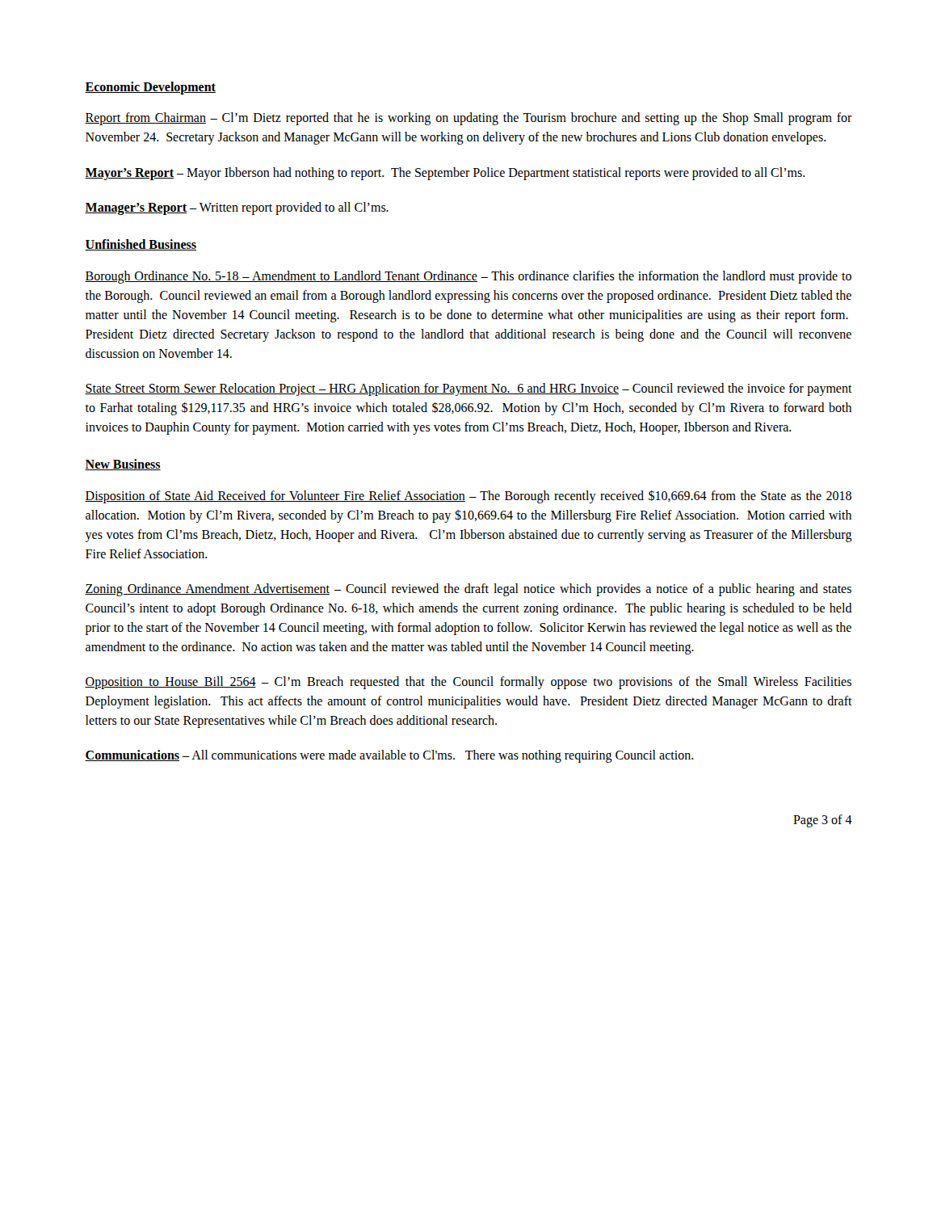Economic Development
Report from Chairman – Cl’m Dietz reported that he is working on updating the Tourism brochure and setting up the Shop Small program for November 24. Secretary Jackson and Manager McGann will be working on delivery of the new brochures and Lions Club donation envelopes.
Mayor’s Report – Mayor Ibberson had nothing to report. The September Police Department statistical reports were provided to all Cl’ms.
Manager’s Report – Written report provided to all Cl’ms.
Unfinished Business
Borough Ordinance No. 5-18 – Amendment to Landlord Tenant Ordinance – This ordinance clarifies the information the landlord must provide to the Borough. Council reviewed an email from a Borough landlord expressing his concerns over the proposed ordinance. President Dietz tabled the matter until the November 14 Council meeting. Research is to be done to determine what other municipalities are using as their report form. President Dietz directed Secretary Jackson to respond to the landlord that additional research is being done and the Council will reconvene discussion on November 14.
State Street Storm Sewer Relocation Project – HRG Application for Payment No. 6 and HRG Invoice – Council reviewed the invoice for payment to Farhat totaling $129,117.35 and HRG’s invoice which totaled $28,066.92. Motion by Cl’m Hoch, seconded by Cl’m Rivera to forward both invoices to Dauphin County for payment. Motion carried with yes votes from Cl’ms Breach, Dietz, Hoch, Hooper, Ibberson and Rivera.
New Business
Disposition of State Aid Received for Volunteer Fire Relief Association – The Borough recently received $10,669.64 from the State as the 2018 allocation. Motion by Cl’m Rivera, seconded by Cl’m Breach to pay $10,669.64 to the Millersburg Fire Relief Association. Motion carried with yes votes from Cl’ms Breach, Dietz, Hoch, Hooper and Rivera. Cl’m Ibberson abstained due to currently serving as Treasurer of the Millersburg Fire Relief Association.
Zoning Ordinance Amendment Advertisement – Council reviewed the draft legal notice which provides a notice of a public hearing and states Council’s intent to adopt Borough Ordinance No. 6-18, which amends the current zoning ordinance. The public hearing is scheduled to be held prior to the start of the November 14 Council meeting, with formal adoption to follow. Solicitor Kerwin has reviewed the legal notice as well as the amendment to the ordinance. No action was taken and the matter was tabled until the November 14 Council meeting.
Opposition to House Bill 2564 – Cl’m Breach requested that the Council formally oppose two provisions of the Small Wireless Facilities Deployment legislation. This act affects the amount of control municipalities would have. President Dietz directed Manager McGann to draft letters to our State Representatives while Cl’m Breach does additional research.
Communications – All communications were made available to Cl'ms. There was nothing requiring Council action.
Page 3 of 4